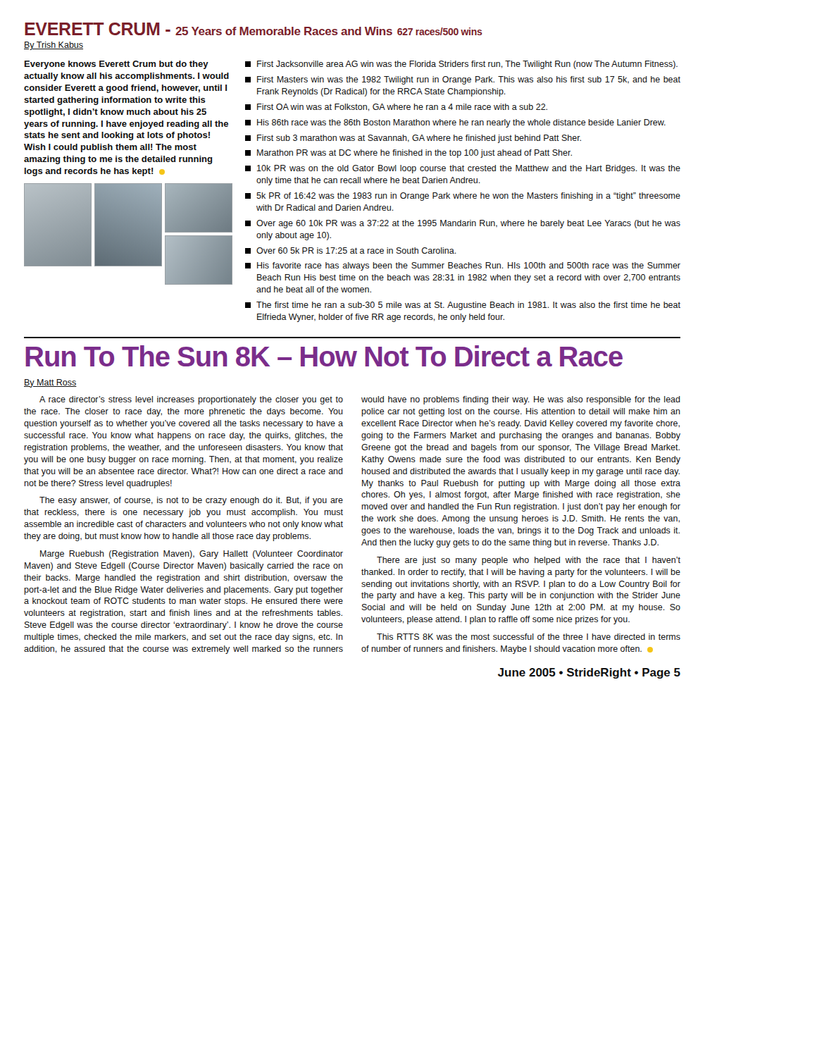EVERETT CRUM - 25 Years of Memorable Races and Wins 627 races/500 wins
By Trish Kabus
Everyone knows Everett Crum but do they actually know all his accomplishments. I would consider Everett a good friend, however, until I started gathering information to write this spotlight, I didn’t know much about his 25 years of running. I have enjoyed reading all the stats he sent and looking at lots of photos! Wish I could publish them all! The most amazing thing to me is the detailed running logs and records he has kept!
First Jacksonville area AG win was the Florida Striders first run, The Twilight Run (now The Autumn Fitness).
First Masters win was the 1982 Twilight run in Orange Park. This was also his first sub 17 5k, and he beat Frank Reynolds (Dr Radical) for the RRCA State Championship.
First OA win was at Folkston, GA where he ran a 4 mile race with a sub 22.
His 86th race was the 86th Boston Marathon where he ran nearly the whole distance beside Lanier Drew.
First sub 3 marathon was at Savannah, GA where he finished just behind Patt Sher.
Marathon PR was at DC where he finished in the top 100 just ahead of Patt Sher.
10k PR was on the old Gator Bowl loop course that crested the Matthew and the Hart Bridges. It was the only time that he can recall where he beat Darien Andreu.
5k PR of 16:42 was the 1983 run in Orange Park where he won the Masters finishing in a “tight” threesome with Dr Radical and Darien Andreu.
Over age 60 10k PR was a 37:22 at the 1995 Mandarin Run, where he barely beat Lee Yaracs (but he was only about age 10).
Over 60 5k PR is 17:25 at a race in South Carolina.
His favorite race has always been the Summer Beaches Run. HIs 100th and 500th race was the Summer Beach Run His best time on the beach was 28:31 in 1982 when they set a record with over 2,700 entrants and he beat all of the women.
The first time he ran a sub-30 5 mile was at St. Augustine Beach in 1981. It was also the first time he beat Elfrieda Wyner, holder of five RR age records, he only held four.
Run To The Sun 8K – How Not To Direct a Race
By Matt Ross
A race director’s stress level increases proportionately the closer you get to the race. The closer to race day, the more phrenetic the days become. You question yourself as to whether you’ve covered all the tasks necessary to have a successful race. You know what happens on race day, the quirks, glitches, the registration problems, the weather, and the unforeseen disasters. You know that you will be one busy bugger on race morning. Then, at that moment, you realize that you will be an absentee race director. What?! How can one direct a race and not be there? Stress level quadruples!
The easy answer, of course, is not to be crazy enough do it. But, if you are that reckless, there is one necessary job you must accomplish. You must assemble an incredible cast of characters and volunteers who not only know what they are doing, but must know how to handle all those race day problems.
Marge Ruebush (Registration Maven), Gary Hallett (Volunteer Coordinator Maven) and Steve Edgell (Course Director Maven) basically carried the race on their backs. Marge handled the registration and shirt distribution, oversaw the port-a-let and the Blue Ridge Water deliveries and placements. Gary put together a knockout team of ROTC students to man water stops. He ensured there were volunteers at registration, start and finish lines and at the refreshments tables. Steve Edgell was the course director ‘extraordinary’. I know he drove the course multiple times, checked the mile markers, and set out the race day signs, etc. In addition, he assured that the course was extremely well marked so the runners would have no problems finding their way. He was also responsible for the lead police car not getting lost on the course. His attention to detail will make him an excellent Race Director when he’s ready. David Kelley covered my favorite chore, going to the Farmers Market and purchasing the oranges and bananas. Bobby Greene got the bread and bagels from our sponsor, The Village Bread Market. Kathy Owens made sure the food was distributed to our entrants. Ken Bendy housed and distributed the awards that I usually keep in my garage until race day. My thanks to Paul Ruebush for putting up with Marge doing all those extra chores. Oh yes, I almost forgot, after Marge finished with race registration, she moved over and handled the Fun Run registration. I just don’t pay her enough for the work she does. Among the unsung heroes is J.D. Smith. He rents the van, goes to the warehouse, loads the van, brings it to the Dog Track and unloads it. And then the lucky guy gets to do the same thing but in reverse. Thanks J.D.
There are just so many people who helped with the race that I haven’t thanked. In order to rectify, that I will be having a party for the volunteers. I will be sending out invitations shortly, with an RSVP. I plan to do a Low Country Boil for the party and have a keg. This party will be in conjunction with the Strider June Social and will be held on Sunday June 12th at 2:00 PM. at my house. So volunteers, please attend. I plan to raffle off some nice prizes for you.
This RTTS 8K was the most successful of the three I have directed in terms of number of runners and finishers. Maybe I should vacation more often.
June 2005 • StrideRight • Page 5